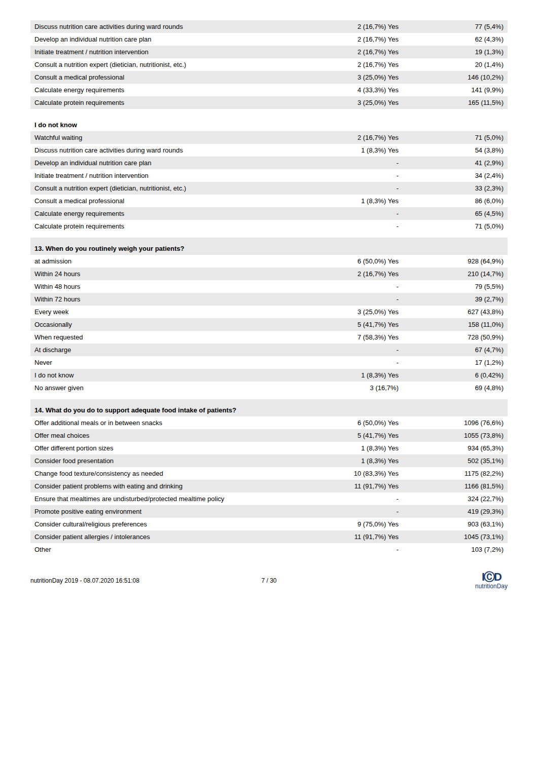| Discuss nutrition care activities during ward rounds | 2 (16,7%) Yes | 77 (5,4%) |
| Develop an individual nutrition care plan | 2 (16,7%) Yes | 62 (4,3%) |
| Initiate treatment / nutrition intervention | 2 (16,7%) Yes | 19 (1,3%) |
| Consult a nutrition expert (dietician, nutritionist, etc.) | 2 (16,7%) Yes | 20 (1,4%) |
| Consult a medical professional | 3 (25,0%) Yes | 146 (10,2%) |
| Calculate energy requirements | 4 (33,3%) Yes | 141 (9,9%) |
| Calculate protein requirements | 3 (25,0%) Yes | 165 (11,5%) |
| I do not know | | |
| Watchful waiting | 2 (16,7%) Yes | 71 (5,0%) |
| Discuss nutrition care activities during ward rounds | 1 (8,3%) Yes | 54 (3,8%) |
| Develop an individual nutrition care plan | - | 41 (2,9%) |
| Initiate treatment / nutrition intervention | - | 34 (2,4%) |
| Consult a nutrition expert (dietician, nutritionist, etc.) | - | 33 (2,3%) |
| Consult a medical professional | 1 (8,3%) Yes | 86 (6,0%) |
| Calculate energy requirements | - | 65 (4,5%) |
| Calculate protein requirements | - | 71 (5,0%) |
| 13. When do you routinely weigh your patients? | | |
| at admission | 6 (50,0%) Yes | 928 (64,9%) |
| Within 24 hours | 2 (16,7%) Yes | 210 (14,7%) |
| Within 48 hours | - | 79 (5,5%) |
| Within 72 hours | - | 39 (2,7%) |
| Every week | 3 (25,0%) Yes | 627 (43,8%) |
| Occasionally | 5 (41,7%) Yes | 158 (11,0%) |
| When requested | 7 (58,3%) Yes | 728 (50,9%) |
| At discharge | - | 67 (4,7%) |
| Never | - | 17 (1,2%) |
| I do not know | 1 (8,3%) Yes | 6 (0,42%) |
| No answer given | 3 (16,7%) | 69 (4,8%) |
| 14. What do you do to support adequate food intake of patients? | | |
| Offer additional meals or in between snacks | 6 (50,0%) Yes | 1096 (76,6%) |
| Offer meal choices | 5 (41,7%) Yes | 1055 (73,8%) |
| Offer different portion sizes | 1 (8,3%) Yes | 934 (65,3%) |
| Consider food presentation | 1 (8,3%) Yes | 502 (35,1%) |
| Change food texture/consistency as needed | 10 (83,3%) Yes | 1175 (82,2%) |
| Consider patient problems with eating and drinking | 11 (91,7%) Yes | 1166 (81,5%) |
| Ensure that mealtimes are undisturbed/protected mealtime policy | - | 324 (22,7%) |
| Promote positive eating environment | - | 419 (29,3%) |
| Consider cultural/religious preferences | 9 (75,0%) Yes | 903 (63,1%) |
| Consider patient allergies / intolerances | 11 (91,7%) Yes | 1045 (73,1%) |
| Other | - | 103 (7,2%) |
nutritionDay 2019 - 08.07.2020 16:51:08
7 / 30
IⒸD
nutrition Day